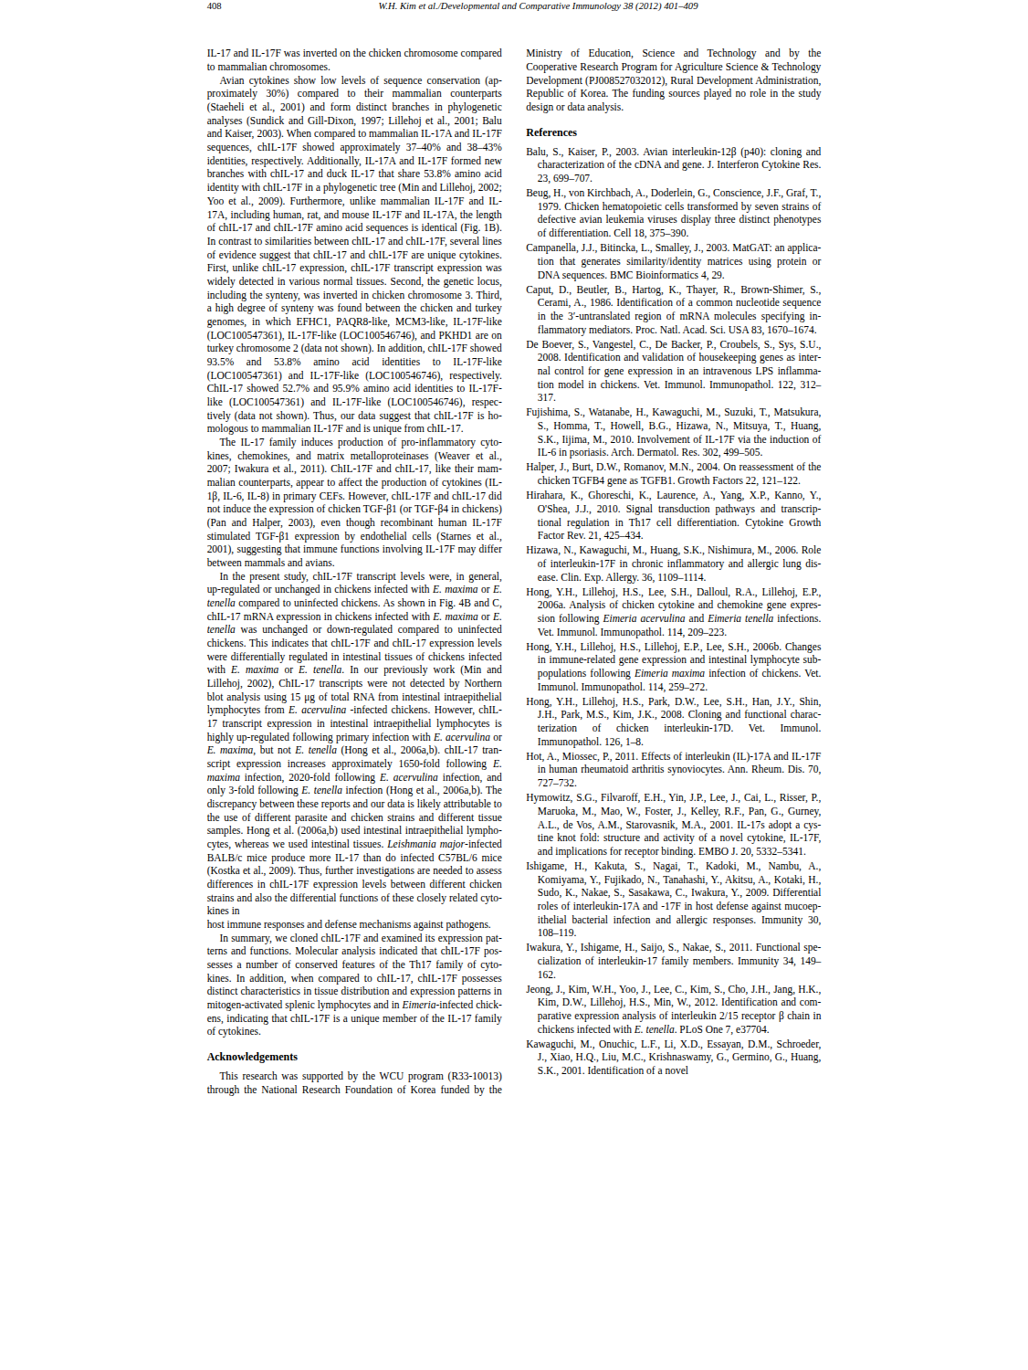408
W.H. Kim et al./Developmental and Comparative Immunology 38 (2012) 401–409
IL-17 and IL-17F was inverted on the chicken chromosome compared to mammalian chromosomes.
Avian cytokines show low levels of sequence conservation (approximately 30%) compared to their mammalian counterparts (Staeheli et al., 2001) and form distinct branches in phylogenetic analyses (Sundick and Gill-Dixon, 1997; Lillehoj et al., 2001; Balu and Kaiser, 2003). When compared to mammalian IL-17A and IL-17F sequences, chIL-17F showed approximately 37–40% and 38–43% identities, respectively. Additionally, IL-17A and IL-17F formed new branches with chIL-17 and duck IL-17 that share 53.8% amino acid identity with chIL-17F in a phylogenetic tree (Min and Lillehoj, 2002; Yoo et al., 2009). Furthermore, unlike mammalian IL-17F and IL-17A, including human, rat, and mouse IL-17F and IL-17A, the length of chIL-17 and chIL-17F amino acid sequences is identical (Fig. 1B). In contrast to similarities between chIL-17 and chIL-17F, several lines of evidence suggest that chIL-17 and chIL-17F are unique cytokines. First, unlike chIL-17 expression, chIL-17F transcript expression was widely detected in various normal tissues. Second, the genetic locus, including the synteny, was inverted in chicken chromosome 3. Third, a high degree of synteny was found between the chicken and turkey genomes, in which EFHC1, PAQR8-like, MCM3-like, IL-17F-like (LOC100547361), IL-17F-like (LOC100546746), and PKHD1 are on turkey chromosome 2 (data not shown). In addition, chIL-17F showed 93.5% and 53.8% amino acid identities to IL-17F-like (LOC100547361) and IL-17F-like (LOC100546746), respectively. ChIL-17 showed 52.7% and 95.9% amino acid identities to IL-17F-like (LOC100547361) and IL-17F-like (LOC100546746), respectively (data not shown). Thus, our data suggest that chIL-17F is homologous to mammalian IL-17F and is unique from chIL-17.
The IL-17 family induces production of pro-inflammatory cytokines, chemokines, and matrix metalloproteinases (Weaver et al., 2007; Iwakura et al., 2011). ChIL-17F and chIL-17, like their mammalian counterparts, appear to affect the production of cytokines (IL-1β, IL-6, IL-8) in primary CEFs. However, chIL-17F and chIL-17 did not induce the expression of chicken TGF-β1 (or TGF-β4 in chickens) (Pan and Halper, 2003), even though recombinant human IL-17F stimulated TGF-β1 expression by endothelial cells (Starnes et al., 2001), suggesting that immune functions involving IL-17F may differ between mammals and avians.
In the present study, chIL-17F transcript levels were, in general, up-regulated or unchanged in chickens infected with E. maxima or E. tenella compared to uninfected chickens. As shown in Fig. 4B and C, chIL-17 mRNA expression in chickens infected with E. maxima or E. tenella was unchanged or down-regulated compared to uninfected chickens. This indicates that chIL-17F and chIL-17 expression levels were differentially regulated in intestinal tissues of chickens infected with E. maxima or E. tenella. In our previously work (Min and Lillehoj, 2002), ChIL-17 transcripts were not detected by Northern blot analysis using 15 μg of total RNA from intestinal intraepithelial lymphocytes from E. acervulina -infected chickens. However, chIL-17 transcript expression in intestinal intraepithelial lymphocytes is highly up-regulated following primary infection with E. acervulina or E. maxima, but not E. tenella (Hong et al., 2006a,b). chIL-17 transcript expression increases approximately 1650-fold following E. maxima infection, 2020-fold following E. acervulina infection, and only 3-fold following E. tenella infection (Hong et al., 2006a,b). The discrepancy between these reports and our data is likely attributable to the use of different parasite and chicken strains and different tissue samples. Hong et al. (2006a,b) used intestinal intraepithelial lymphocytes, whereas we used intestinal tissues. Leishmania major-infected BALB/c mice produce more IL-17 than do infected C57BL/6 mice (Kostka et al., 2009). Thus, further investigations are needed to assess differences in chIL-17F expression levels between different chicken strains and also the differential functions of these closely related cytokines in
host immune responses and defense mechanisms against pathogens.
In summary, we cloned chIL-17F and examined its expression patterns and functions. Molecular analysis indicated that chIL-17F possesses a number of conserved features of the Th17 family of cytokines. In addition, when compared to chIL-17, chIL-17F possesses distinct characteristics in tissue distribution and expression patterns in mitogen-activated splenic lymphocytes and in Eimeria-infected chickens, indicating that chIL-17F is a unique member of the IL-17 family of cytokines.
Acknowledgements
This research was supported by the WCU program (R33-10013) through the National Research Foundation of Korea funded by the Ministry of Education, Science and Technology and by the Cooperative Research Program for Agriculture Science & Technology Development (PJ008527032012), Rural Development Administration, Republic of Korea. The funding sources played no role in the study design or data analysis.
References
Balu, S., Kaiser, P., 2003. Avian interleukin-12β (p40): cloning and characterization of the cDNA and gene. J. Interferon Cytokine Res. 23, 699–707.
Beug, H., von Kirchbach, A., Doderlein, G., Conscience, J.F., Graf, T., 1979. Chicken hematopoietic cells transformed by seven strains of defective avian leukemia viruses display three distinct phenotypes of differentiation. Cell 18, 375–390.
Campanella, J.J., Bitincka, L., Smalley, J., 2003. MatGAT: an application that generates similarity/identity matrices using protein or DNA sequences. BMC Bioinformatics 4, 29.
Caput, D., Beutler, B., Hartog, K., Thayer, R., Brown-Shimer, S., Cerami, A., 1986. Identification of a common nucleotide sequence in the 3′-untranslated region of mRNA molecules specifying inflammatory mediators. Proc. Natl. Acad. Sci. USA 83, 1670–1674.
De Boever, S., Vangestel, C., De Backer, P., Croubels, S., Sys, S.U., 2008. Identification and validation of housekeeping genes as internal control for gene expression in an intravenous LPS inflammation model in chickens. Vet. Immunol. Immunopathol. 122, 312–317.
Fujishima, S., Watanabe, H., Kawaguchi, M., Suzuki, T., Matsukura, S., Homma, T., Howell, B.G., Hizawa, N., Mitsuya, T., Huang, S.K., Iijima, M., 2010. Involvement of IL-17F via the induction of IL-6 in psoriasis. Arch. Dermatol. Res. 302, 499–505.
Halper, J., Burt, D.W., Romanov, M.N., 2004. On reassessment of the chicken TGFB4 gene as TGFB1. Growth Factors 22, 121–122.
Hirahara, K., Ghoreschi, K., Laurence, A., Yang, X.P., Kanno, Y., O'Shea, J.J., 2010. Signal transduction pathways and transcriptional regulation in Th17 cell differentiation. Cytokine Growth Factor Rev. 21, 425–434.
Hizawa, N., Kawaguchi, M., Huang, S.K., Nishimura, M., 2006. Role of interleukin-17F in chronic inflammatory and allergic lung disease. Clin. Exp. Allergy. 36, 1109–1114.
Hong, Y.H., Lillehoj, H.S., Lee, S.H., Dalloul, R.A., Lillehoj, E.P., 2006a. Analysis of chicken cytokine and chemokine gene expression following Eimeria acervulina and Eimeria tenella infections. Vet. Immunol. Immunopathol. 114, 209–223.
Hong, Y.H., Lillehoj, H.S., Lillehoj, E.P., Lee, S.H., 2006b. Changes in immune-related gene expression and intestinal lymphocyte subpopulations following Eimeria maxima infection of chickens. Vet. Immunol. Immunopathol. 114, 259–272.
Hong, Y.H., Lillehoj, H.S., Park, D.W., Lee, S.H., Han, J.Y., Shin, J.H., Park, M.S., Kim, J.K., 2008. Cloning and functional characterization of chicken interleukin-17D. Vet. Immunol. Immunopathol. 126, 1–8.
Hot, A., Miossec, P., 2011. Effects of interleukin (IL)-17A and IL-17F in human rheumatoid arthritis synoviocytes. Ann. Rheum. Dis. 70, 727–732.
Hymowitz, S.G., Filvaroff, E.H., Yin, J.P., Lee, J., Cai, L., Risser, P., Maruoka, M., Mao, W., Foster, J., Kelley, R.F., Pan, G., Gurney, A.L., de Vos, A.M., Starovasnik, M.A., 2001. IL-17s adopt a cystine knot fold: structure and activity of a novel cytokine, IL-17F, and implications for receptor binding. EMBO J. 20, 5332–5341.
Ishigame, H., Kakuta, S., Nagai, T., Kadoki, M., Nambu, A., Komiyama, Y., Fujikado, N., Tanahashi, Y., Akitsu, A., Kotaki, H., Sudo, K., Nakae, S., Sasakawa, C., Iwakura, Y., 2009. Differential roles of interleukin-17A and -17F in host defense against mucoepithelial bacterial infection and allergic responses. Immunity 30, 108–119.
Iwakura, Y., Ishigame, H., Saijo, S., Nakae, S., 2011. Functional specialization of interleukin-17 family members. Immunity 34, 149–162.
Jeong, J., Kim, W.H., Yoo, J., Lee, C., Kim, S., Cho, J.H., Jang, H.K., Kim, D.W., Lillehoj, H.S., Min, W., 2012. Identification and comparative expression analysis of interleukin 2/15 receptor β chain in chickens infected with E. tenella. PLoS One 7, e37704.
Kawaguchi, M., Onuchic, L.F., Li, X.D., Essayan, D.M., Schroeder, J., Xiao, H.Q., Liu, M.C., Krishnaswamy, G., Germino, G., Huang, S.K., 2001. Identification of a novel